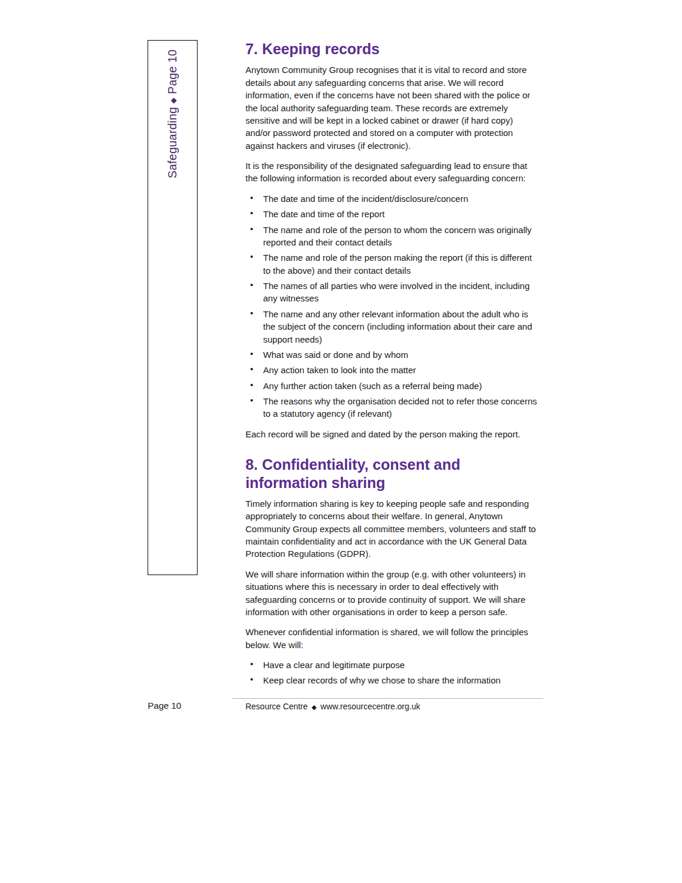Safeguarding ◆ Page 10
7. Keeping records
Anytown Community Group recognises that it is vital to record and store details about any safeguarding concerns that arise. We will record information, even if the concerns have not been shared with the police or the local authority safeguarding team. These records are extremely sensitive and will be kept in a locked cabinet or drawer (if hard copy) and/or password protected and stored on a computer with protection against hackers and viruses (if electronic).
It is the responsibility of the designated safeguarding lead to ensure that the following information is recorded about every safeguarding concern:
The date and time of the incident/disclosure/concern
The date and time of the report
The name and role of the person to whom the concern was originally reported and their contact details
The name and role of the person making the report (if this is different to the above) and their contact details
The names of all parties who were involved in the incident, including any witnesses
The name and any other relevant information about the adult who is the subject of the concern (including information about their care and support needs)
What was said or done and by whom
Any action taken to look into the matter
Any further action taken (such as a referral being made)
The reasons why the organisation decided not to refer those concerns to a statutory agency (if relevant)
Each record will be signed and dated by the person making the report.
8. Confidentiality, consent and information sharing
Timely information sharing is key to keeping people safe and responding appropriately to concerns about their welfare. In general, Anytown Community Group expects all committee members, volunteers and staff to maintain confidentiality and act in accordance with the UK General Data Protection Regulations (GDPR).
We will share information within the group (e.g. with other volunteers) in situations where this is necessary in order to deal effectively with safeguarding concerns or to provide continuity of support. We will share information with other organisations in order to keep a person safe.
Whenever confidential information is shared, we will follow the principles below. We will:
Have a clear and legitimate purpose
Keep clear records of why we chose to share the information
Page 10
Resource Centre ◆ www.resourcecentre.org.uk